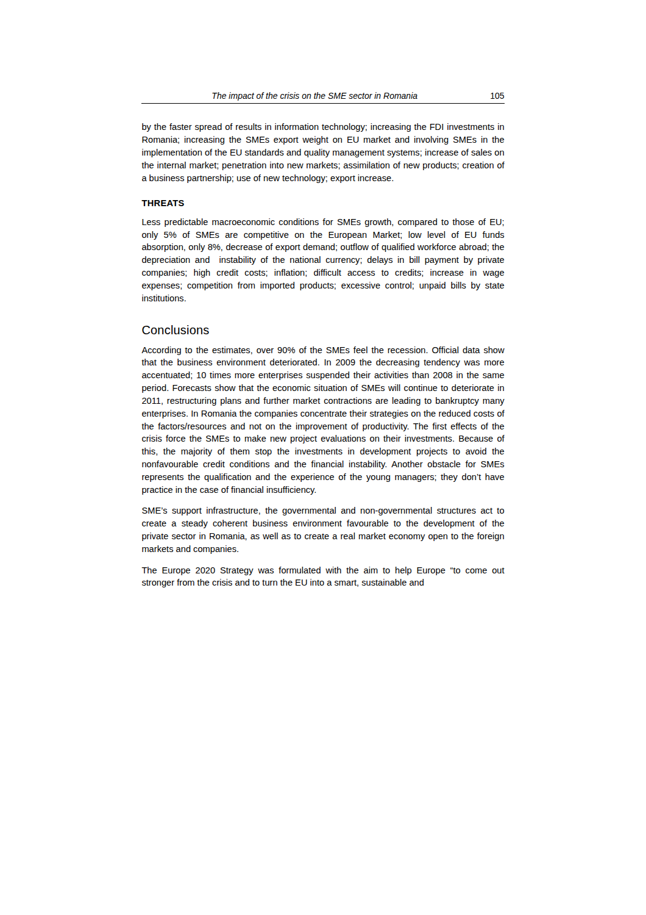The impact of the crisis on the SME sector in Romania 105
by the faster spread of results in information technology; increasing the FDI investments in Romania; increasing the SMEs export weight on EU market and involving SMEs in the implementation of the EU standards and quality management systems; increase of sales on the internal market; penetration into new markets; assimilation of new products; creation of a business partnership; use of new technology; export increase.
THREATS
Less predictable macroeconomic conditions for SMEs growth, compared to those of EU; only 5% of SMEs are competitive on the European Market; low level of EU funds absorption, only 8%, decrease of export demand; outflow of qualified workforce abroad; the depreciation and instability of the national currency; delays in bill payment by private companies; high credit costs; inflation; difficult access to credits; increase in wage expenses; competition from imported products; excessive control; unpaid bills by state institutions.
Conclusions
According to the estimates, over 90% of the SMEs feel the recession. Official data show that the business environment deteriorated. In 2009 the decreasing tendency was more accentuated; 10 times more enterprises suspended their activities than 2008 in the same period. Forecasts show that the economic situation of SMEs will continue to deteriorate in 2011, restructuring plans and further market contractions are leading to bankruptcy many enterprises. In Romania the companies concentrate their strategies on the reduced costs of the factors/resources and not on the improvement of productivity. The first effects of the crisis force the SMEs to make new project evaluations on their investments. Because of this, the majority of them stop the investments in development projects to avoid the nonfavourable credit conditions and the financial instability. Another obstacle for SMEs represents the qualification and the experience of the young managers; they don’t have practice in the case of financial insufficiency.
SME’s support infrastructure, the governmental and non-governmental structures act to create a steady coherent business environment favourable to the development of the private sector in Romania, as well as to create a real market economy open to the foreign markets and companies.
The Europe 2020 Strategy was formulated with the aim to help Europe “to come out stronger from the crisis and to turn the EU into a smart, sustainable and